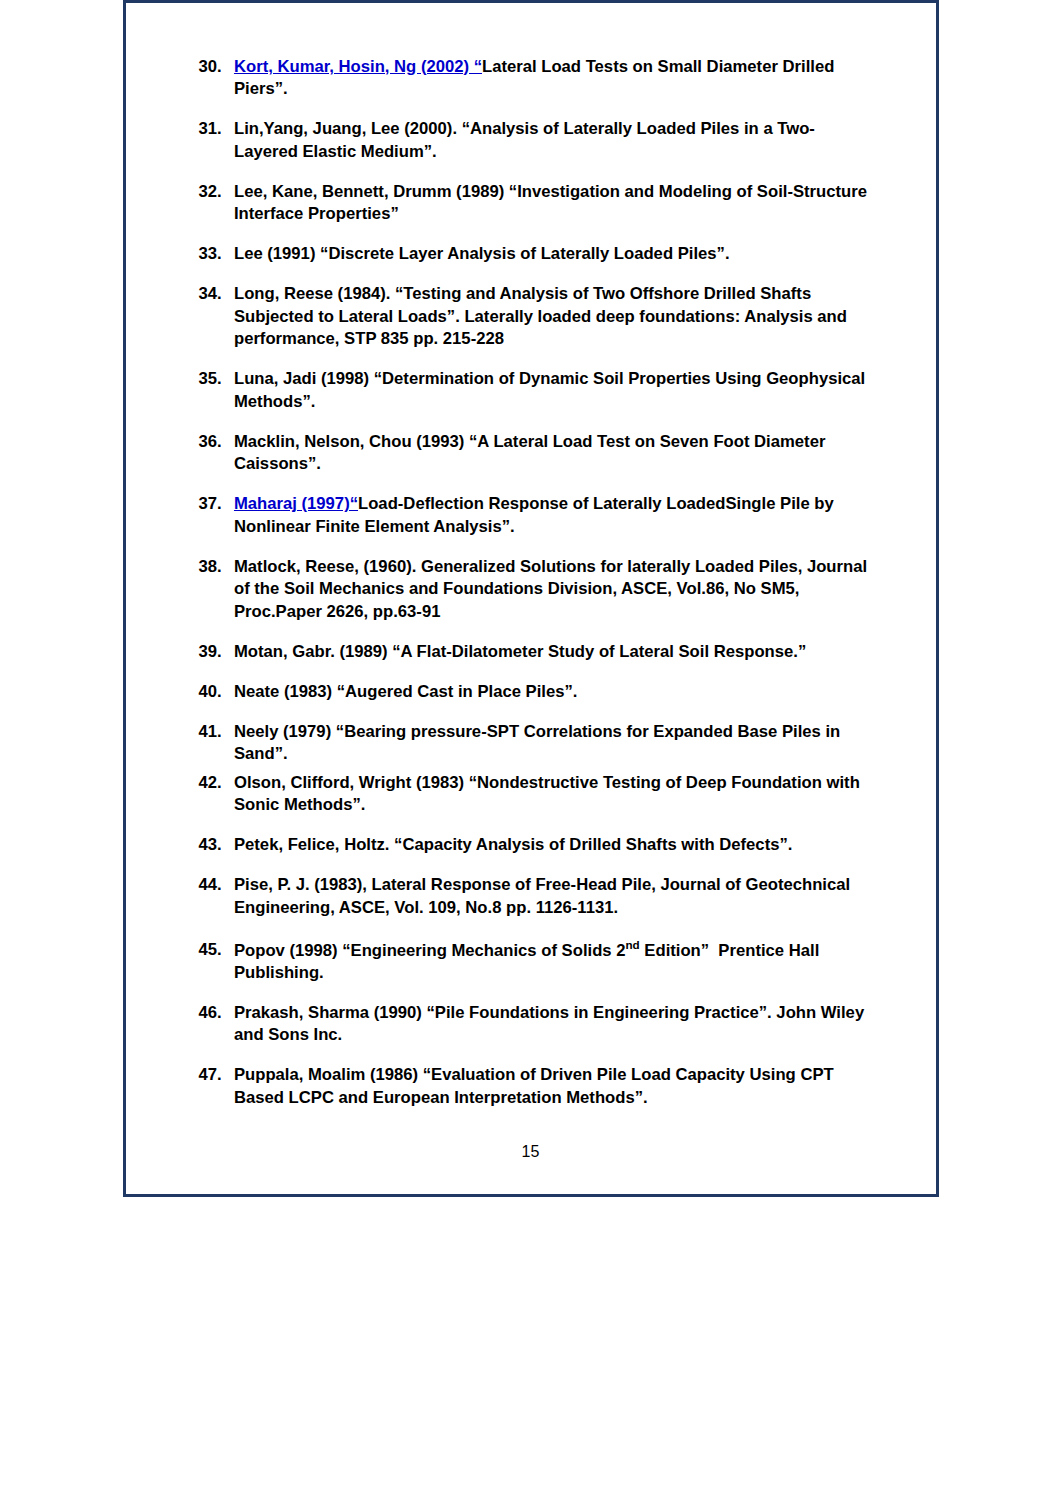Kort, Kumar, Hosin, Ng (2002) “Lateral Load Tests on Small Diameter Drilled Piers”.
Lin,Yang, Juang, Lee (2000). “Analysis of Laterally Loaded Piles in a Two-Layered Elastic Medium”.
Lee, Kane, Bennett, Drumm (1989) “Investigation and Modeling of Soil-Structure Interface Properties”
Lee (1991) “Discrete Layer Analysis of Laterally Loaded Piles”.
Long, Reese (1984). “Testing and Analysis of Two Offshore Drilled Shafts Subjected to Lateral Loads”. Laterally loaded deep foundations: Analysis and performance, STP 835 pp. 215-228
Luna, Jadi (1998) “Determination of Dynamic Soil Properties Using Geophysical Methods”.
Macklin, Nelson, Chou (1993) “A Lateral Load Test on Seven Foot Diameter Caissons”.
Maharaj (1997)“Load-Deflection Response of Laterally LoadedSingle Pile by Nonlinear Finite Element Analysis”.
Matlock, Reese, (1960). Generalized Solutions for laterally Loaded Piles, Journal of the Soil Mechanics and Foundations Division, ASCE, Vol.86, No SM5, Proc.Paper 2626, pp.63-91
Motan, Gabr. (1989) “A Flat-Dilatometer Study of Lateral Soil Response.”
Neate (1983) “Augered Cast in Place Piles”.
Neely (1979) “Bearing pressure-SPT Correlations for Expanded Base Piles in Sand”.
Olson, Clifford, Wright (1983) “Nondestructive Testing of Deep Foundation with Sonic Methods”.
Petek, Felice, Holtz. “Capacity Analysis of Drilled Shafts with Defects”.
Pise, P. J. (1983), Lateral Response of Free-Head Pile, Journal of Geotechnical Engineering, ASCE, Vol. 109, No.8 pp. 1126-1131.
Popov (1998) “Engineering Mechanics of Solids 2nd Edition” Prentice Hall Publishing.
Prakash, Sharma (1990) “Pile Foundations in Engineering Practice”. John Wiley and Sons Inc.
Puppala, Moalim (1986) “Evaluation of Driven Pile Load Capacity Using CPT Based LCPC and European Interpretation Methods”.
15